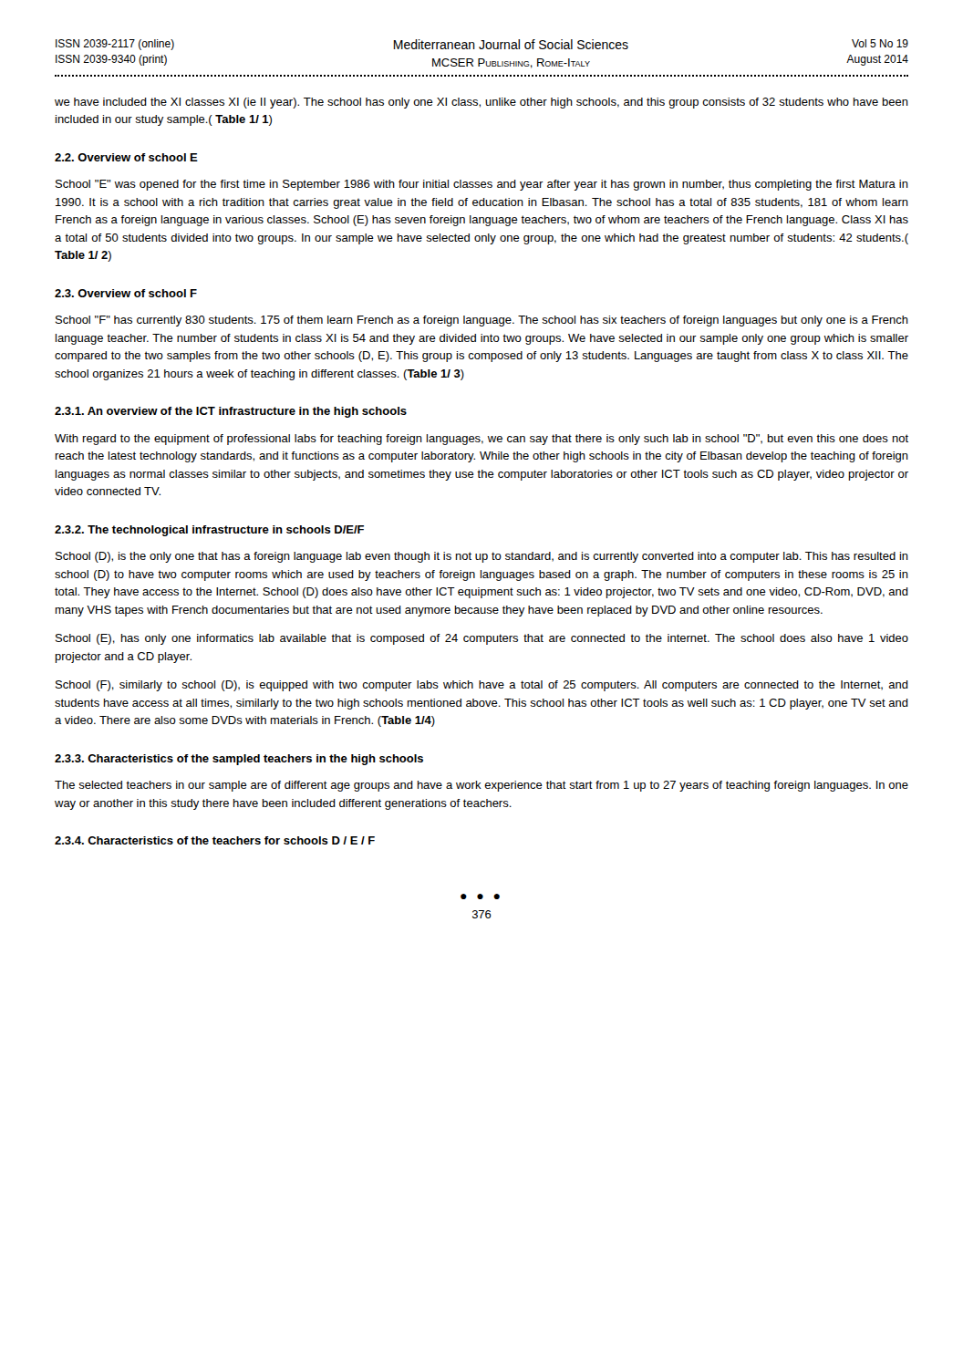ISSN 2039-2117 (online)
ISSN 2039-9340 (print)
Mediterranean Journal of Social Sciences
MCSER Publishing, Rome-Italy
Vol 5 No 19
August 2014
we have included the XI classes XI (ie II year). The school has only one XI class, unlike other high schools, and this group consists of 32 students who have been included in our study sample.( Table 1/ 1)
2.2. Overview of school E
School "E" was opened for the first time in September 1986 with four initial classes and year after year it has grown in number, thus completing the first Matura in 1990. It is a school with a rich tradition that carries great value in the field of education in Elbasan. The school has a total of 835 students, 181 of whom learn French as a foreign language in various classes. School (E) has seven foreign language teachers, two of whom are teachers of the French language. Class XI has a total of 50 students divided into two groups. In our sample we have selected only one group, the one which had the greatest number of students: 42 students.( Table 1/ 2)
2.3. Overview of school F
School "F" has currently 830 students. 175 of them learn French as a foreign language. The school has six teachers of foreign languages but only one is a French language teacher. The number of students in class XI is 54 and they are divided into two groups. We have selected in our sample only one group which is smaller compared to the two samples from the two other schools (D, E). This group is composed of only 13 students. Languages are taught from class X to class XII. The school organizes 21 hours a week of teaching in different classes. (Table 1/ 3)
2.3.1. An overview of the ICT infrastructure in the high schools
With regard to the equipment of professional labs for teaching foreign languages, we can say that there is only such lab in school "D", but even this one does not reach the latest technology standards, and it functions as a computer laboratory. While the other high schools in the city of Elbasan develop the teaching of foreign languages as normal classes similar to other subjects, and sometimes they use the computer laboratories or other ICT tools such as CD player, video projector or video connected TV.
2.3.2. The technological infrastructure in schools D/E/F
School (D), is the only one that has a foreign language lab even though it is not up to standard, and is currently converted into a computer lab. This has resulted in school (D) to have two computer rooms which are used by teachers of foreign languages based on a graph. The number of computers in these rooms is 25 in total. They have access to the Internet. School (D) does also have other ICT equipment such as: 1 video projector, two TV sets and one video, CD-Rom, DVD, and many VHS tapes with French documentaries but that are not used anymore because they have been replaced by DVD and other online resources.
School (E), has only one informatics lab available that is composed of 24 computers that are connected to the internet. The school does also have 1 video projector and a CD player.
School (F), similarly to school (D), is equipped with two computer labs which have a total of 25 computers. All computers are connected to the Internet, and students have access at all times, similarly to the two high schools mentioned above. This school has other ICT tools as well such as: 1 CD player, one TV set and a video. There are also some DVDs with materials in French. (Table 1/4)
2.3.3. Characteristics of the sampled teachers in the high schools
The selected teachers in our sample are of different age groups and have a work experience that start from 1 up to 27 years of teaching foreign languages. In one way or another in this study there have been included different generations of teachers.
2.3.4. Characteristics of the teachers for schools D / E / F
● ● ●
376